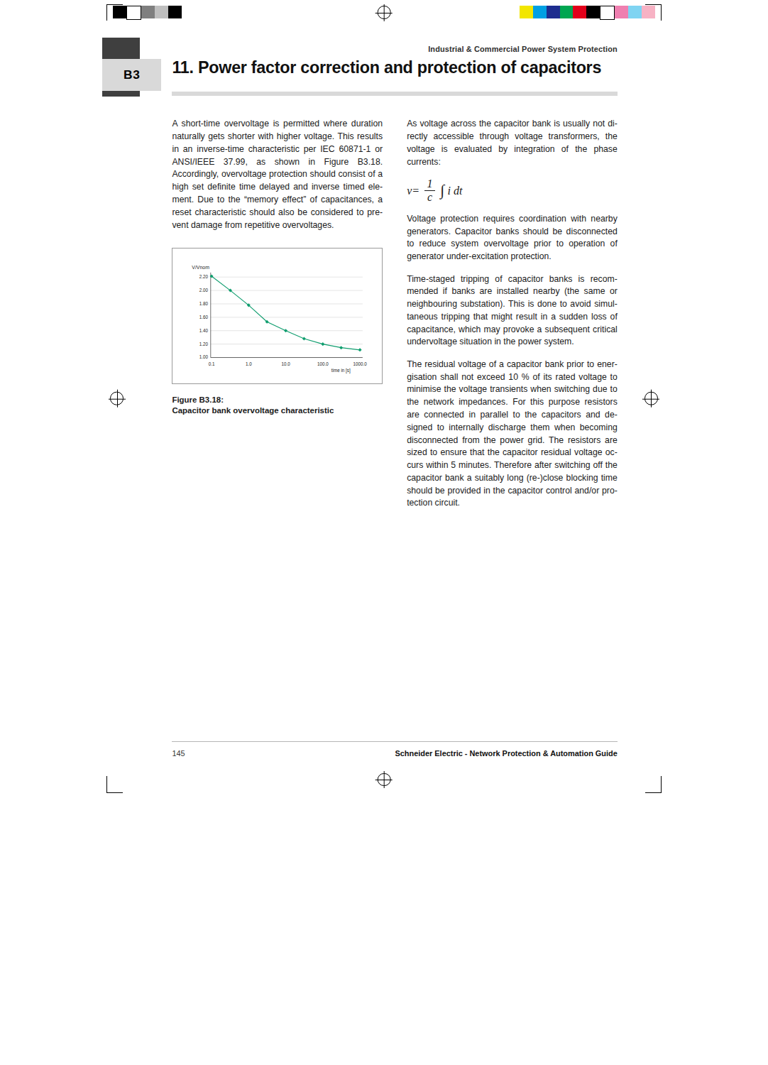B3
Industrial & Commercial Power System Protection
11. Power factor correction and protection of capacitors
A short-time overvoltage is permitted where duration naturally gets shorter with higher voltage. This results in an inverse-time characteristic per IEC 60871-1 or ANSI/IEEE 37.99, as shown in Figure B3.18. Accordingly, overvoltage protection should consist of a high set definite time delayed and inverse timed element. Due to the “memory effect” of capacitances, a reset characteristic should also be considered to prevent damage from repetitive overvoltages.
V/Vnom 2.20 2.00 1.80 1.60 1.40 1.20 1.00 0.1 1.0 10.0 100.0 1000.0 time in [s]
Figure B3.18:
Capacitor bank overvoltage characteristic
As voltage across the capacitor bank is usually not directly accessible through voltage transformers, the voltage is evaluated by integration of the phase currents:
v= 1 c ∫ i dt
Voltage protection requires coordination with nearby generators. Capacitor banks should be disconnected to reduce system overvoltage prior to operation of generator under-excitation protection.
Time-staged tripping of capacitor banks is recommended if banks are installed nearby (the same or neighbouring substation). This is done to avoid simultaneous tripping that might result in a sudden loss of capacitance, which may provoke a subsequent critical undervoltage situation in the power system.
The residual voltage of a capacitor bank prior to energisation shall not exceed 10 % of its rated voltage to minimise the voltage transients when switching due to the network impedances. For this purpose resistors are connected in parallel to the capacitors and designed to internally discharge them when becoming disconnected from the power grid. The resistors are sized to ensure that the capacitor residual voltage occurs within 5 minutes. Therefore after switching off the capacitor bank a suitably long (re-)close blocking time should be provided in the capacitor control and/or protection circuit.
145 Schneider Electric - Network Protection & Automation Guide